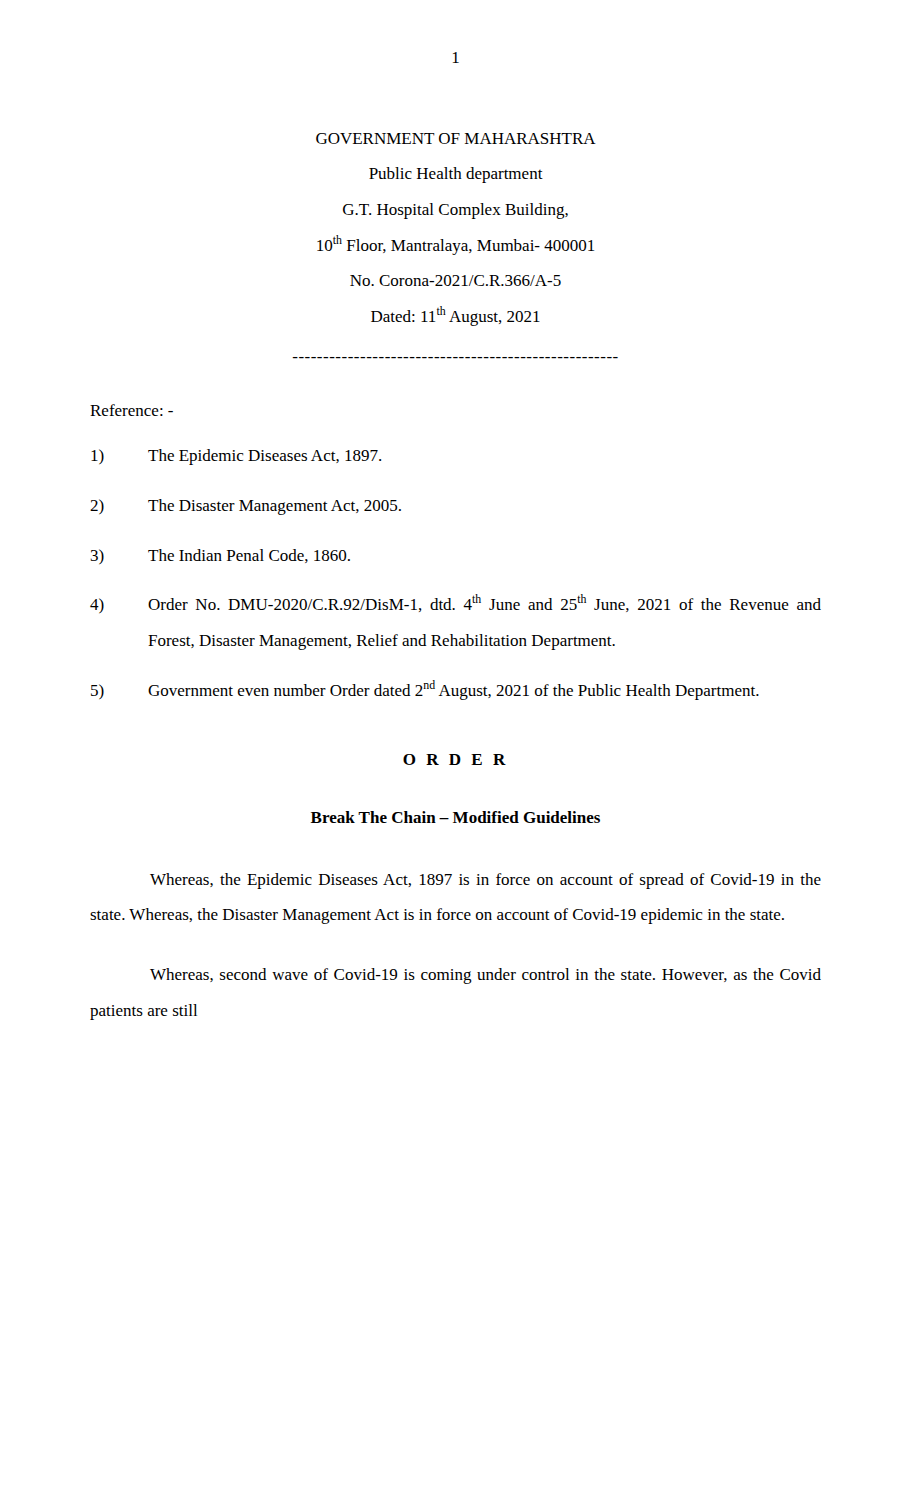1
GOVERNMENT OF MAHARASHTRA
Public Health department
G.T. Hospital Complex Building,
10th Floor, Mantralaya, Mumbai- 400001
No. Corona-2021/C.R.366/A-5
Dated: 11th August, 2021
-----------------------------------------------------
Reference: -
1) The Epidemic Diseases Act, 1897.
2) The Disaster Management Act, 2005.
3) The Indian Penal Code, 1860.
4) Order No. DMU-2020/C.R.92/DisM-1, dtd. 4th June and 25th June, 2021 of the Revenue and Forest, Disaster Management, Relief and Rehabilitation Department.
5) Government even number Order dated 2nd August, 2021 of the Public Health Department.
O R D E R
Break The Chain – Modified Guidelines
Whereas, the Epidemic Diseases Act, 1897 is in force on account of spread of Covid-19 in the state. Whereas, the Disaster Management Act is in force on account of Covid-19 epidemic in the state.
Whereas, second wave of Covid-19 is coming under control in the state. However, as the Covid patients are still